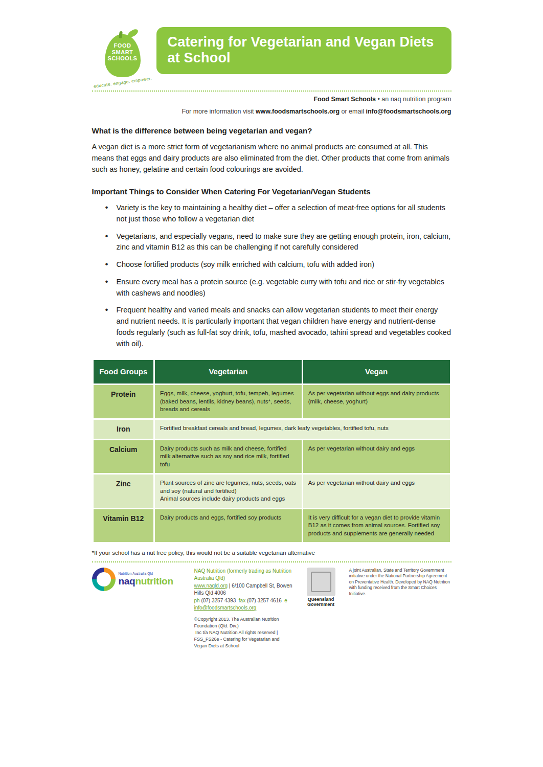FOOD
SMART
SCHOOLS
educate. engage. empower.
Catering for Vegetarian and Vegan Diets at School
Food Smart Schools • an naq nutrition program
For more information visit www.foodsmartschools.org or email info@foodsmartschools.org
What is the difference between being vegetarian and vegan?
A vegan diet is a more strict form of vegetarianism where no animal products are consumed at all. This means that eggs and dairy products are also eliminated from the diet. Other products that come from animals such as honey, gelatine and certain food colourings are avoided.
Important Things to Consider When Catering For Vegetarian/Vegan Students
Variety is the key to maintaining a healthy diet – offer a selection of meat-free options for all students not just those who follow a vegetarian diet
Vegetarians, and especially vegans, need to make sure they are getting enough protein, iron, calcium, zinc and vitamin B12 as this can be challenging if not carefully considered
Choose fortified products (soy milk enriched with calcium, tofu with added iron)
Ensure every meal has a protein source (e.g. vegetable curry with tofu and rice or stir-fry vegetables with cashews and noodles)
Frequent healthy and varied meals and snacks can allow vegetarian students to meet their energy and nutrient needs. It is particularly important that vegan children have energy and nutrient-dense foods regularly (such as full-fat soy drink, tofu, mashed avocado, tahini spread and vegetables cooked with oil).
| Food Groups | Vegetarian | Vegan |
| --- | --- | --- |
| Protein | Eggs, milk, cheese, yoghurt, tofu, tempeh, legumes (baked beans, lentils, kidney beans), nuts*, seeds, breads and cereals | As per vegetarian without eggs and dairy products (milk, cheese, yoghurt) |
| Iron | Fortified breakfast cereals and bread, legumes, dark leafy vegetables, fortified tofu, nuts |
| Calcium | Dairy products such as milk and cheese, fortified milk alternative such as soy and rice milk, fortified tofu | As per vegetarian without dairy and eggs |
| Zinc | Plant sources of zinc are legumes, nuts, seeds, oats and soy (natural and fortified) Animal sources include dairy products and eggs | As per vegetarian without dairy and eggs |
| Vitamin B12 | Dairy products and eggs, fortified soy products | It is very difficult for a vegan diet to provide vitamin B12 as it comes from animal sources. Fortified soy products and supplements are generally needed |
*If your school has a nut free policy, this would not be a suitable vegetarian alternative
Nutrition Australia Qld naqnutrition
NAQ Nutrition (formerly trading as Nutrition Australia Qld)
www.naqld.org | 6/100 Campbell St, Bowen Hills Qld 4006
ph (07) 3257 4393 fax (07) 3257 4616 e info@foodsmartschools.org
©Copyright 2013. The Australian Nutrition Foundation (Qld. Div.)
Inc t/a NAQ Nutrition All rights reserved | FSS_FS26e - Catering for Vegetarian and Vegan Diets at School
Queensland
Government
A joint Australian, State and Territory Government initiative under the National Partnership Agreement on Preventative Health. Developed by NAQ Nutrition with funding received from the Smart Choices Initiative.